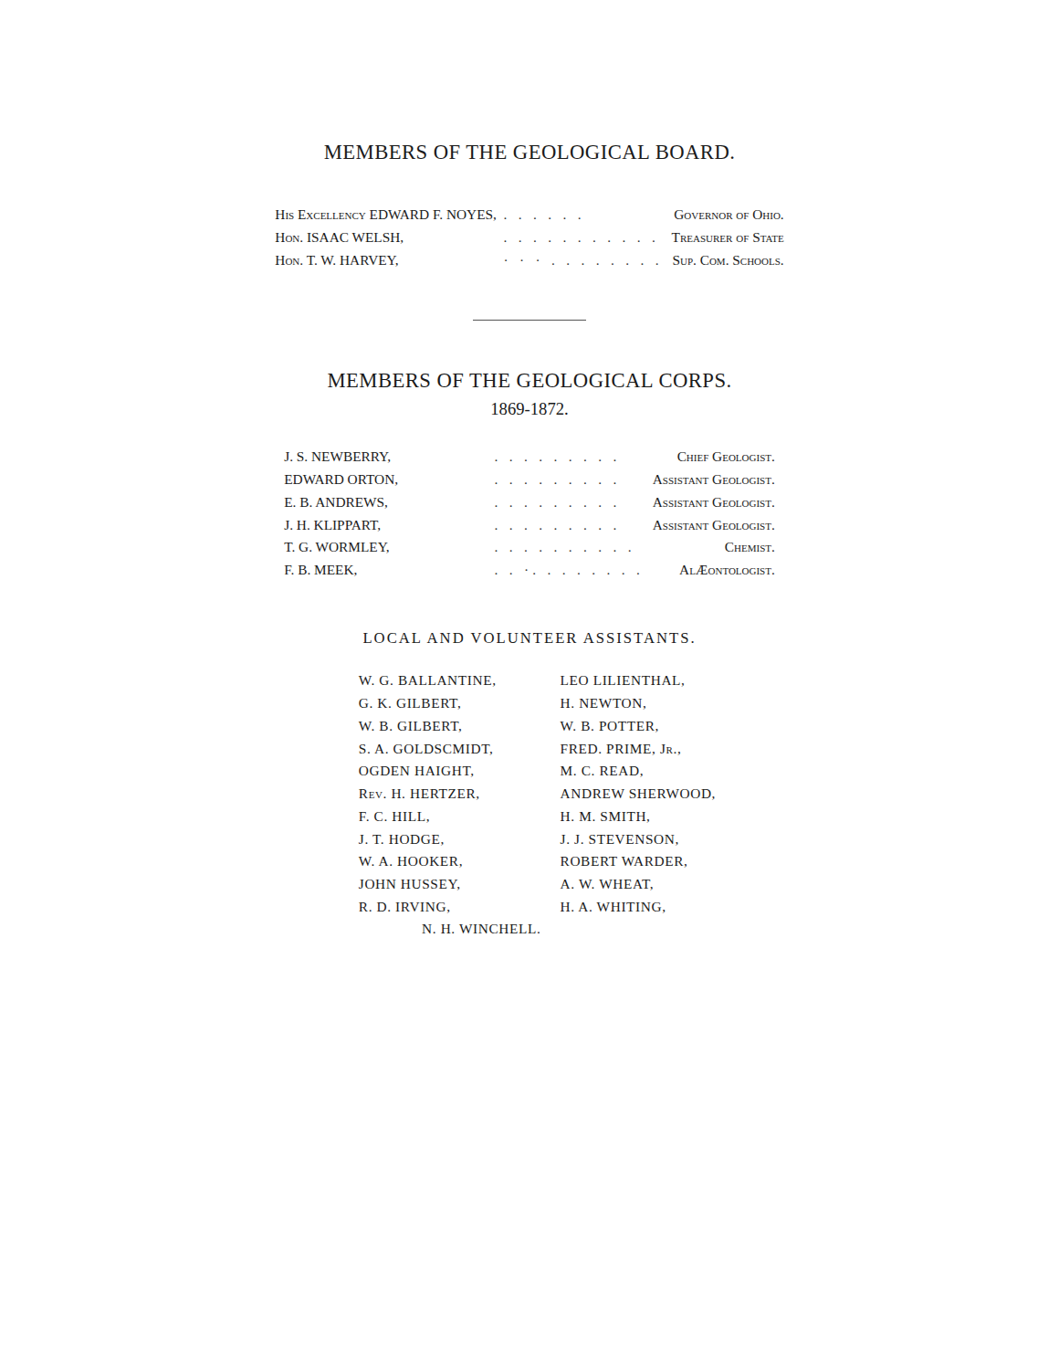MEMBERS OF THE GEOLOGICAL BOARD.
| His Excellency EDWARD F. NOYES, | . . . . . . | Governor of Ohio. |
| Hon. ISAAC WELSH, | . . . . . . . . . . . | Treasurer of State |
| Hon. T. W. HARVEY, | · · · . . . . . . . . | Sup. Com. Schools. |
MEMBERS OF THE GEOLOGICAL CORPS.
1869-1872.
| J. S. NEWBERRY, | . . . . . . . . . | Chief Geologist. |
| EDWARD ORTON, | . . . . . . . . . | Assistant Geologist. |
| E. B. ANDREWS, | . . . . . . . . . | Assistant Geologist. |
| J. H. KLIPPART, | . . . . . . . . . | Assistant Geologist. |
| T. G. WORMLEY, | . . . . . . . . . . | Chemist. |
| F. B. MEEK, | . . ·. . . . . . . . | AlÆontologist. |
LOCAL AND VOLUNTEER ASSISTANTS.
| W. G. BALLANTINE, | LEO LILIENTHAL, |
| G. K. GILBERT, | H. NEWTON, |
| W. B. GILBERT, | W. B. POTTER, |
| S. A. GOLDSCMIDT, | FRED. PRIME, Jr. , |
| OGDEN HAIGHT, | M. C. READ, |
| Rev. H. HERTZER, | ANDREW SHERWOOD, |
| F. C. HILL, | H. M. SMITH, |
| J. T. HODGE, | J. J. STEVENSON, |
| W. A. HOOKER, | ROBERT WARDER, |
| JOHN HUSSEY, | A. W. WHEAT, |
| R. D. IRVING, | H. A. WHITING, |
N. H. WINCHELL.